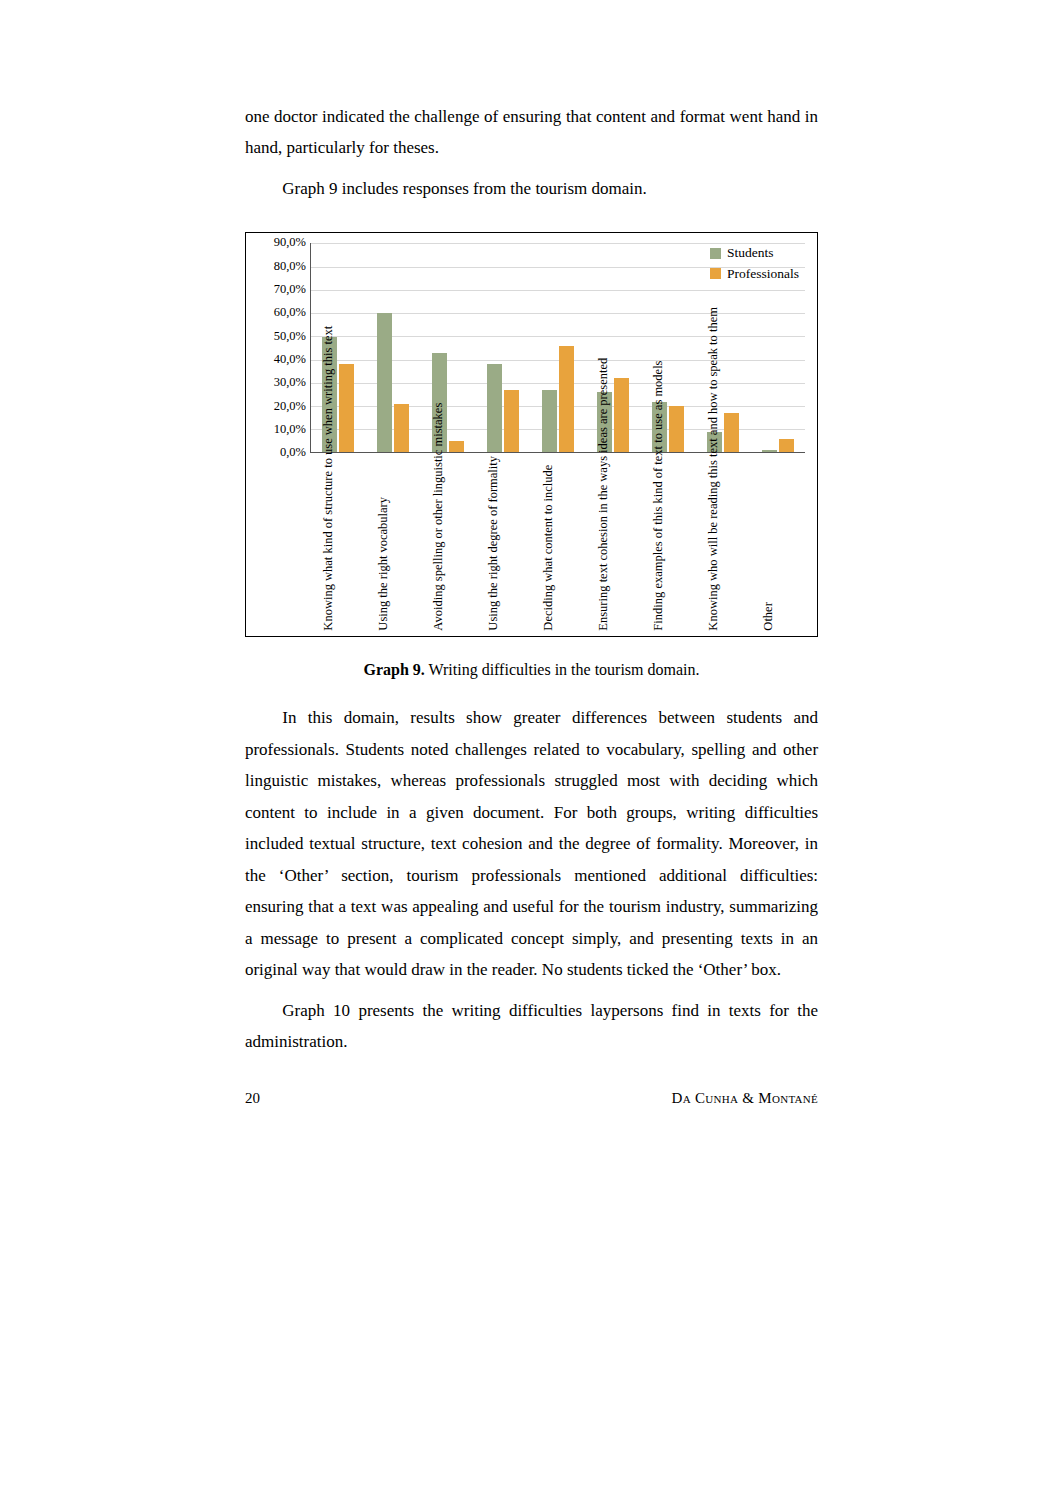one doctor indicated the challenge of ensuring that content and format went hand in hand, particularly for theses.
Graph 9 includes responses from the tourism domain.
Students
Professionals
90,0% 80,0% 70,0% 60,0% 50,0% 40,0% 30,0% 20,0% 10,0% 0,0%
Knowing what kind of structure to use when writing this text
Using the right vocabulary
Avoiding spelling or other linguistic mistakes
Using the right degree of formality
Deciding what content to include
Ensuring text cohesion in the ways ideas are presented
Finding examples of this kind of text to use as models
Knowing who will be reading this text and how to speak to them
Other
Graph 9. Writing difficulties in the tourism domain.
In this domain, results show greater differences between students and professionals. Students noted challenges related to vocabulary, spelling and other linguistic mistakes, whereas professionals struggled most with deciding which content to include in a given document. For both groups, writing difficulties included textual structure, text cohesion and the degree of formality. Moreover, in the ‘Other’ section, tourism professionals mentioned additional difficulties: ensuring that a text was appealing and useful for the tourism industry, summarizing a message to present a complicated concept simply, and presenting texts in an original way that would draw in the reader. No students ticked the ‘Other’ box.
Graph 10 presents the writing difficulties laypersons find in texts for the administration.
20
Da Cunha & Montané